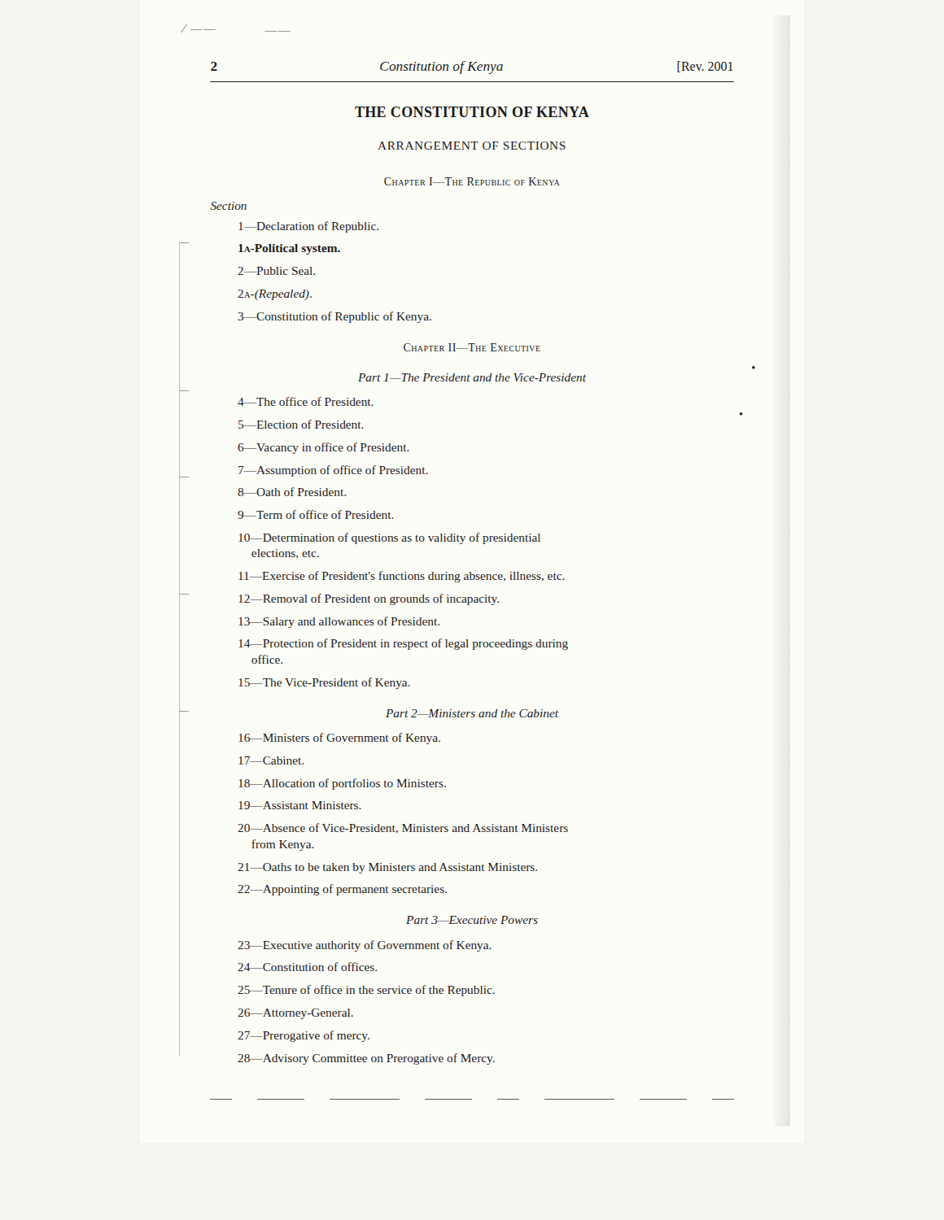⁄ ——
——
2
Constitution of Kenya
[Rev. 2001
THE CONSTITUTION OF KENYA
ARRANGEMENT OF SECTIONS
Chapter I—The Republic of Kenya
Section
1—Declaration of Republic.
1a-Political system.
2—Public Seal.
2a-(Repealed).
3—Constitution of Republic of Kenya.
Chapter II—The Executive
Part 1—The President and the Vice-President
4—The office of President.
5—Election of President.
6—Vacancy in office of President.
7—Assumption of office of President.
8—Oath of President.
9—Term of office of President.
10—Determination of questions as to validity of presidential
elections, etc.
11—Exercise of President's functions during absence, illness, etc.
12—Removal of President on grounds of incapacity.
13—Salary and allowances of President.
14—Protection of President in respect of legal proceedings during
office.
15—The Vice-President of Kenya.
Part 2—Ministers and the Cabinet
16—Ministers of Government of Kenya.
17—Cabinet.
18—Allocation of portfolios to Ministers.
19—Assistant Ministers.
20—Absence of Vice-President, Ministers and Assistant Ministers
from Kenya.
21—Oaths to be taken by Ministers and Assistant Ministers.
22—Appointing of permanent secretaries.
Part 3—Executive Powers
23—Executive authority of Government of Kenya.
24—Constitution of offices.
25—Tenure of office in the service of the Republic.
26—Attorney-General.
27—Prerogative of mercy.
28—Advisory Committee on Prerogative of Mercy.
•
•